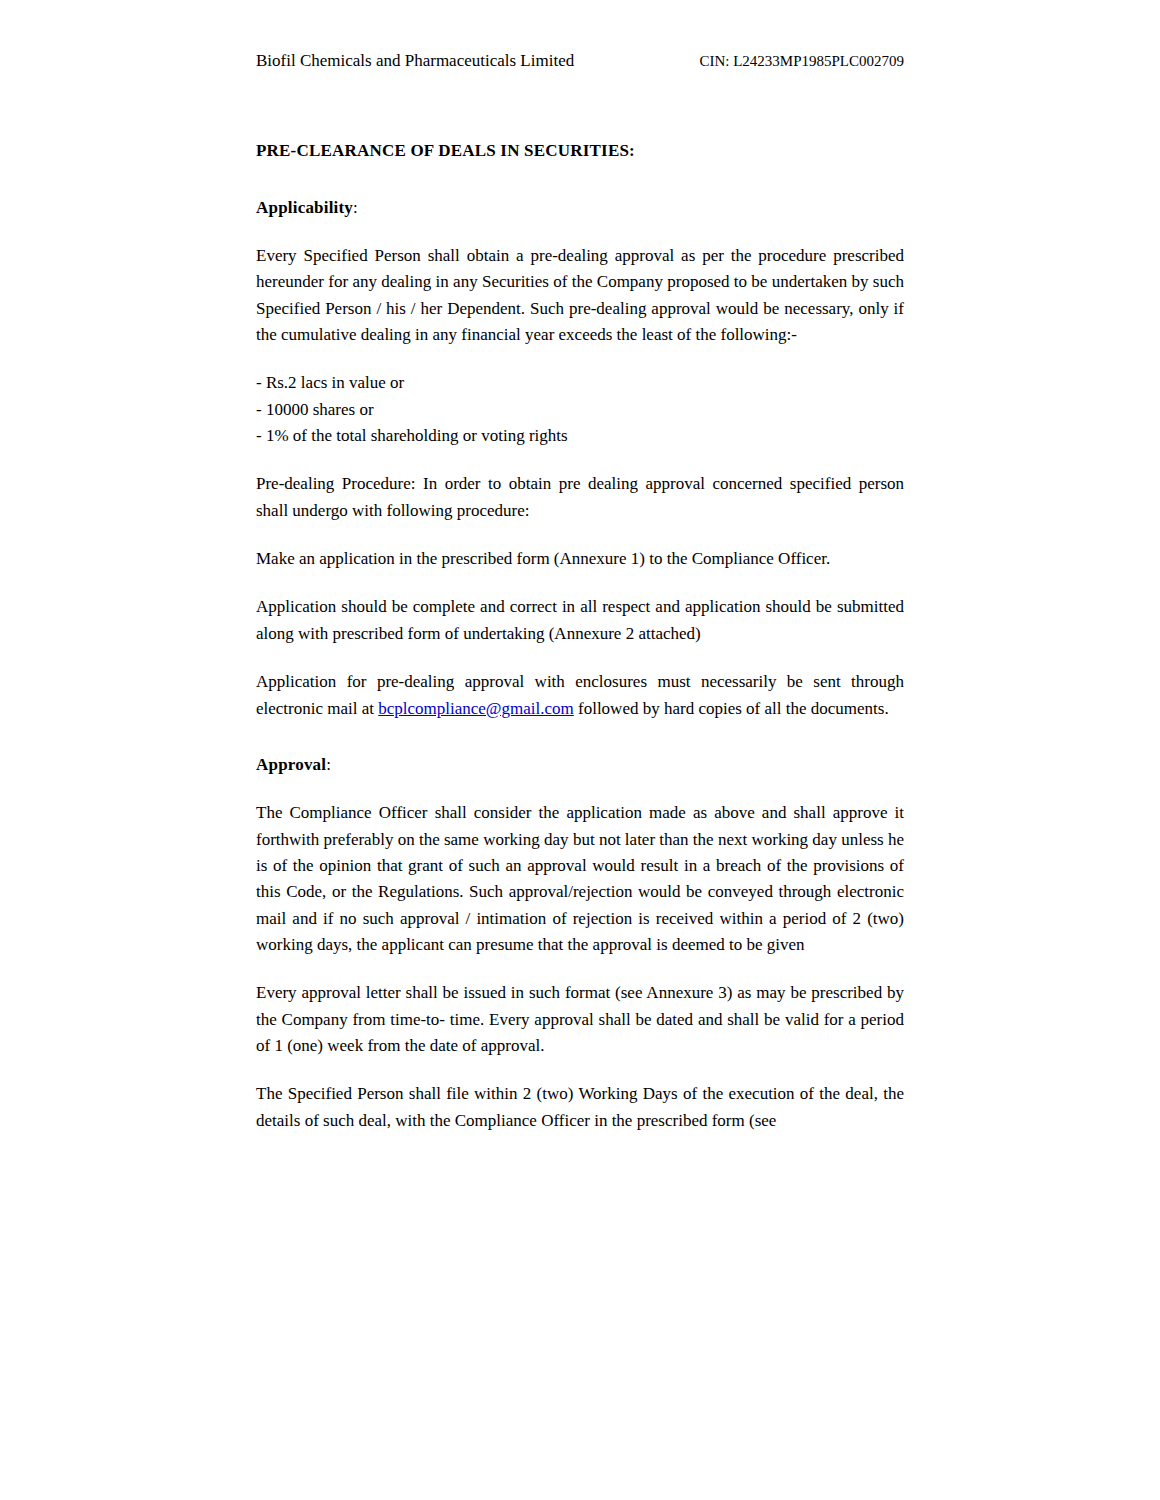Biofil Chemicals and Pharmaceuticals Limited
CIN: L24233MP1985PLC002709
PRE-CLEARANCE OF DEALS IN SECURITIES:
Applicability:
Every Specified Person shall obtain a pre-dealing approval as per the procedure prescribed hereunder for any dealing in any Securities of the Company proposed to be undertaken by such Specified Person / his / her Dependent. Such pre-dealing approval would be necessary, only if the cumulative dealing in any financial year exceeds the least of the following:-
- Rs.2 lacs in value or
- 10000 shares or
- 1% of the total shareholding or voting rights
Pre-dealing Procedure: In order to obtain pre dealing approval concerned specified person shall undergo with following procedure:
Make an application in the prescribed form (Annexure 1) to the Compliance Officer.
Application should be complete and correct in all respect and application should be submitted along with prescribed form of undertaking (Annexure 2 attached)
Application for pre-dealing approval with enclosures must necessarily be sent through electronic mail at bcplcompliance@gmail.com followed by hard copies of all the documents.
Approval:
The Compliance Officer shall consider the application made as above and shall approve it forthwith preferably on the same working day but not later than the next working day unless he is of the opinion that grant of such an approval would result in a breach of the provisions of this Code, or the Regulations. Such approval/rejection would be conveyed through electronic mail and if no such approval / intimation of rejection is received within a period of 2 (two) working days, the applicant can presume that the approval is deemed to be given
Every approval letter shall be issued in such format (see Annexure 3) as may be prescribed by the Company from time-to- time. Every approval shall be dated and shall be valid for a period of 1 (one) week from the date of approval.
The Specified Person shall file within 2 (two) Working Days of the execution of the deal, the details of such deal, with the Compliance Officer in the prescribed form (see